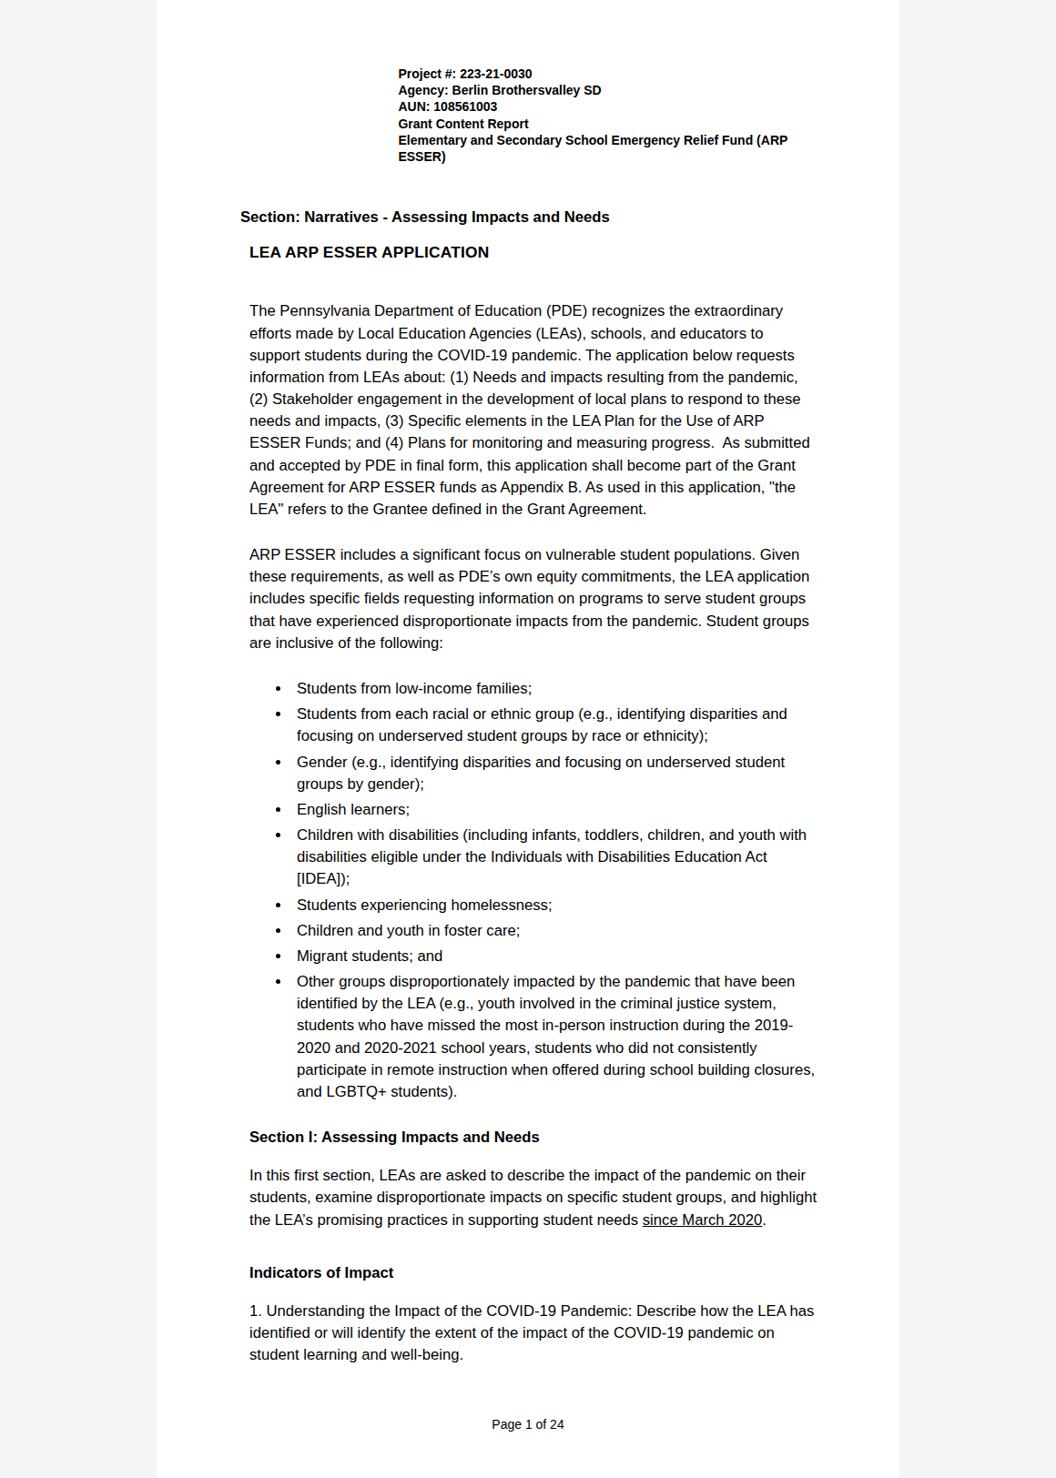Project #: 223-21-0030 Agency: Berlin Brothersvalley SD AUN: 108561003 Grant Content Report Elementary and Secondary School Emergency Relief Fund (ARP ESSER)
Section: Narratives - Assessing Impacts and Needs
LEA ARP ESSER APPLICATION
The Pennsylvania Department of Education (PDE) recognizes the extraordinary efforts made by Local Education Agencies (LEAs), schools, and educators to support students during the COVID-19 pandemic. The application below requests information from LEAs about: (1) Needs and impacts resulting from the pandemic, (2) Stakeholder engagement in the development of local plans to respond to these needs and impacts, (3) Specific elements in the LEA Plan for the Use of ARP ESSER Funds; and (4) Plans for monitoring and measuring progress. As submitted and accepted by PDE in final form, this application shall become part of the Grant Agreement for ARP ESSER funds as Appendix B. As used in this application, "the LEA" refers to the Grantee defined in the Grant Agreement.
ARP ESSER includes a significant focus on vulnerable student populations. Given these requirements, as well as PDE’s own equity commitments, the LEA application includes specific fields requesting information on programs to serve student groups that have experienced disproportionate impacts from the pandemic. Student groups are inclusive of the following:
Students from low-income families;
Students from each racial or ethnic group (e.g., identifying disparities and focusing on underserved student groups by race or ethnicity);
Gender (e.g., identifying disparities and focusing on underserved student groups by gender);
English learners;
Children with disabilities (including infants, toddlers, children, and youth with disabilities eligible under the Individuals with Disabilities Education Act [IDEA]);
Students experiencing homelessness;
Children and youth in foster care;
Migrant students; and
Other groups disproportionately impacted by the pandemic that have been identified by the LEA (e.g., youth involved in the criminal justice system, students who have missed the most in-person instruction during the 2019-2020 and 2020-2021 school years, students who did not consistently participate in remote instruction when offered during school building closures, and LGBTQ+ students).
Section I: Assessing Impacts and Needs
In this first section, LEAs are asked to describe the impact of the pandemic on their students, examine disproportionate impacts on specific student groups, and highlight the LEA’s promising practices in supporting student needs since March 2020.
Indicators of Impact
1. Understanding the Impact of the COVID-19 Pandemic: Describe how the LEA has identified or will identify the extent of the impact of the COVID-19 pandemic on student learning and well-being.
Page 1 of 24